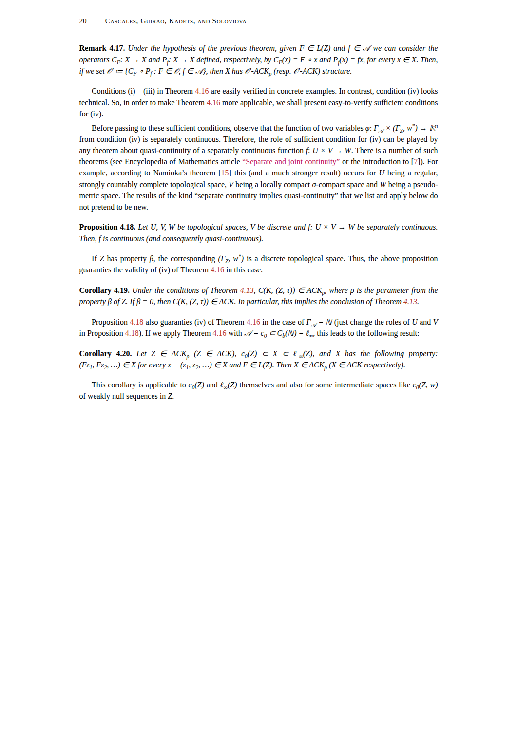20 Cascales, Guirao, Kadets, and Soloviova
Remark 4.17. Under the hypothesis of the previous theorem, given F ∈ L(Z) and f ∈ 𝒜 we can consider the operators CF: X → X and Pf: X → X defined, respectively, by CF(x) = F ∘ x and Pf(x) = fx, for every x ∈ X. Then, if we set 𝒪′ ≔ {CF ∘ Pf : F ∈ 𝒪, f ∈ 𝒜}, then X has 𝒪′-ACKρ (resp. 𝒪′-ACK) structure.
Conditions (i) – (iii) in Theorem 4.16 are easily verified in concrete examples. In contrast, condition (iv) looks technical. So, in order to make Theorem 4.16 more applicable, we shall present easy-to-verify sufficient conditions for (iv).
Before passing to these sufficient conditions, observe that the function of two variables φ: Γ𝒜 × (ΓZ, w*) → 𝕂n from condition (iv) is separately continuous. Therefore, the role of sufficient condition for (iv) can be played by any theorem about quasi-continuity of a separately continuous function f: U × V → W. There is a number of such theorems (see Encyclopedia of Mathematics article “Separate and joint continuity” or the introduction to [7]). For example, according to Namioka’s theorem [15] this (and a much stronger result) occurs for U being a regular, strongly countably complete topological space, V being a locally compact σ-compact space and W being a pseudo-metric space. The results of the kind “separate continuity implies quasi-continuity” that we list and apply below do not pretend to be new.
Proposition 4.18. Let U, V, W be topological spaces, V be discrete and f: U × V → W be separately continuous. Then, f is continuous (and consequently quasi-continuous).
If Z has property β, the corresponding (ΓZ, w*) is a discrete topological space. Thus, the above proposition guaranties the validity of (iv) of Theorem 4.16 in this case.
Corollary 4.19. Under the conditions of Theorem 4.13, C(K, (Z, τ)) ∈ ACKρ, where ρ is the parameter from the property β of Z. If β = 0, then C(K, (Z, τ)) ∈ ACK. In particular, this implies the conclusion of Theorem 4.13.
Proposition 4.18 also guaranties (iv) of Theorem 4.16 in the case of Γ𝒜 = ℕ (just change the roles of U and V in Proposition 4.18). If we apply Theorem 4.16 with 𝒜 = c0 ⊂ Cb(ℕ) = ℓ∞, this leads to the following result:
Corollary 4.20. Let Z ∈ ACKρ (Z ∈ ACK), c0(Z) ⊂ X ⊂ ℓ∞(Z), and X has the following property: (Fz1, Fz2, …) ∈ X for every x = (z1, z2, …) ∈ X and F ∈ L(Z). Then X ∈ ACKρ (X ∈ ACK respectively).
This corollary is applicable to c0(Z) and ℓ∞(Z) themselves and also for some intermediate spaces like c0(Z, w) of weakly null sequences in Z.